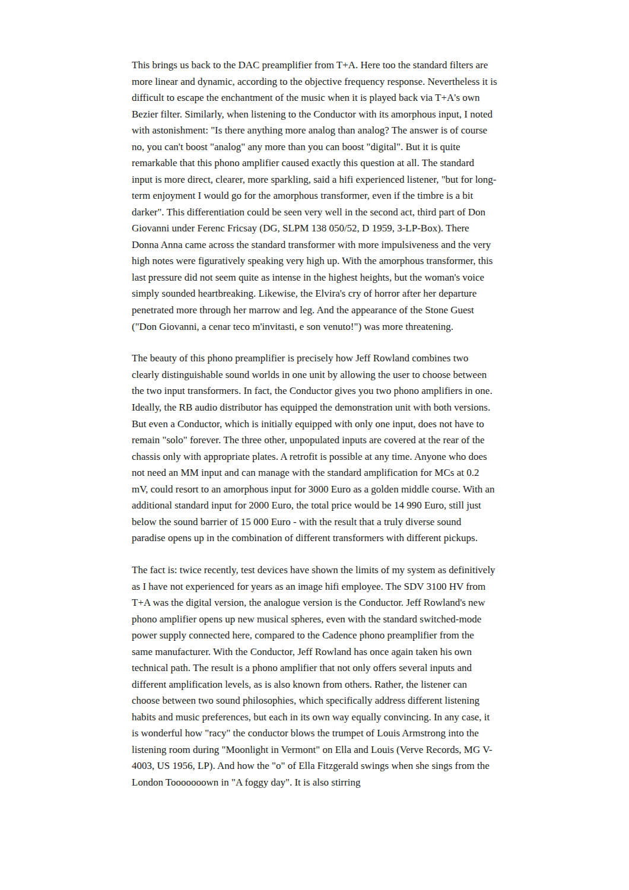This brings us back to the DAC preamplifier from T+A. Here too the standard filters are more linear and dynamic, according to the objective frequency response. Nevertheless it is difficult to escape the enchantment of the music when it is played back via T+A's own Bezier filter. Similarly, when listening to the Conductor with its amorphous input, I noted with astonishment: "Is there anything more analog than analog? The answer is of course no, you can't boost "analog" any more than you can boost "digital". But it is quite remarkable that this phono amplifier caused exactly this question at all. The standard input is more direct, clearer, more sparkling, said a hifi experienced listener, "but for long-term enjoyment I would go for the amorphous transformer, even if the timbre is a bit darker". This differentiation could be seen very well in the second act, third part of Don Giovanni under Ferenc Fricsay (DG, SLPM 138 050/52, D 1959, 3-LP-Box). There Donna Anna came across the standard transformer with more impulsiveness and the very high notes were figuratively speaking very high up. With the amorphous transformer, this last pressure did not seem quite as intense in the highest heights, but the woman's voice simply sounded heartbreaking. Likewise, the Elvira's cry of horror after her departure penetrated more through her marrow and leg. And the appearance of the Stone Guest ("Don Giovanni, a cenar teco m'invitasti, e son venuto!") was more threatening.
The beauty of this phono preamplifier is precisely how Jeff Rowland combines two clearly distinguishable sound worlds in one unit by allowing the user to choose between the two input transformers. In fact, the Conductor gives you two phono amplifiers in one. Ideally, the RB audio distributor has equipped the demonstration unit with both versions. But even a Conductor, which is initially equipped with only one input, does not have to remain "solo" forever. The three other, unpopulated inputs are covered at the rear of the chassis only with appropriate plates. A retrofit is possible at any time. Anyone who does not need an MM input and can manage with the standard amplification for MCs at 0.2 mV, could resort to an amorphous input for 3000 Euro as a golden middle course. With an additional standard input for 2000 Euro, the total price would be 14 990 Euro, still just below the sound barrier of 15 000 Euro - with the result that a truly diverse sound paradise opens up in the combination of different transformers with different pickups.
The fact is: twice recently, test devices have shown the limits of my system as definitively as I have not experienced for years as an image hifi employee. The SDV 3100 HV from T+A was the digital version, the analogue version is the Conductor. Jeff Rowland's new phono amplifier opens up new musical spheres, even with the standard switched-mode power supply connected here, compared to the Cadence phono preamplifier from the same manufacturer. With the Conductor, Jeff Rowland has once again taken his own technical path. The result is a phono amplifier that not only offers several inputs and different amplification levels, as is also known from others. Rather, the listener can choose between two sound philosophies, which specifically address different listening habits and music preferences, but each in its own way equally convincing. In any case, it is wonderful how "racy" the conductor blows the trumpet of Louis Armstrong into the listening room during "Moonlight in Vermont" on Ella and Louis (Verve Records, MG V-4003, US 1956, LP). And how the "o" of Ella Fitzgerald swings when she sings from the London Tooooooown in "A foggy day". It is also stirring